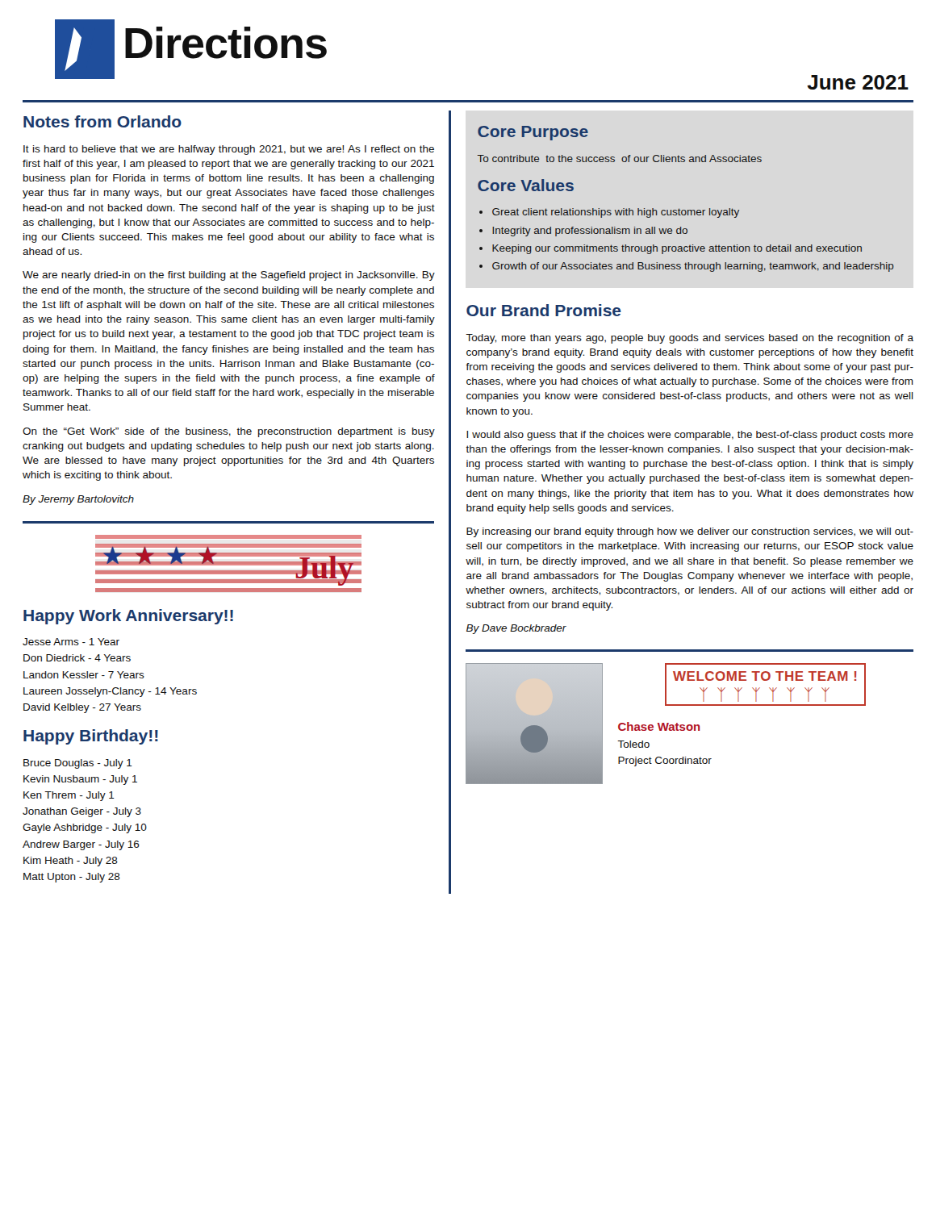Directions
June 2021
Notes from Orlando
It is hard to believe that we are halfway through 2021, but we are! As I reflect on the first half of this year, I am pleased to report that we are generally tracking to our 2021 business plan for Florida in terms of bottom line results. It has been a challenging year thus far in many ways, but our great Associates have faced those challenges head-on and not backed down. The second half of the year is shaping up to be just as challenging, but I know that our Associates are committed to success and to helping our Clients succeed. This makes me feel good about our ability to face what is ahead of us.
We are nearly dried-in on the first building at the Sagefield project in Jacksonville. By the end of the month, the structure of the second building will be nearly complete and the 1st lift of asphalt will be down on half of the site. These are all critical milestones as we head into the rainy season. This same client has an even larger multi-family project for us to build next year, a testament to the good job that TDC project team is doing for them. In Maitland, the fancy finishes are being installed and the team has started our punch process in the units. Harrison Inman and Blake Bustamante (co-op) are helping the supers in the field with the punch process, a fine example of teamwork. Thanks to all of our field staff for the hard work, especially in the miserable Summer heat.
On the “Get Work” side of the business, the preconstruction department is busy cranking out budgets and updating schedules to help push our next job starts along. We are blessed to have many project opportunities for the 3rd and 4th Quarters which is exciting to think about.
By Jeremy Bartolovitch
★ ★ ★ ★
July
Happy Work Anniversary!!
Jesse Arms - 1 Year
Don Diedrick - 4 Years
Landon Kessler - 7 Years
Laureen Josselyn-Clancy - 14 Years
David Kelbley - 27 Years
Happy Birthday!!
Bruce Douglas - July 1
Kevin Nusbaum - July 1
Ken Threm - July 1
Jonathan Geiger - July 3
Gayle Ashbridge - July 10
Andrew Barger - July 16
Kim Heath - July 28
Matt Upton - July 28
Core Purpose
To contribute to the success of our Clients and Associates
Core Values
Great client relationships with high customer loyalty
Integrity and professionalism in all we do
Keeping our commitments through proactive attention to detail and execution
Growth of our Associates and Business through learning, teamwork, and leadership
Our Brand Promise
Today, more than years ago, people buy goods and services based on the recognition of a company’s brand equity. Brand equity deals with customer perceptions of how they benefit from receiving the goods and services delivered to them. Think about some of your past purchases, where you had choices of what actually to purchase. Some of the choices were from companies you know were considered best-of-class products, and others were not as well known to you.
I would also guess that if the choices were comparable, the best-of-class product costs more than the offerings from the lesser-known companies. I also suspect that your decision-making process started with wanting to purchase the best-of-class option. I think that is simply human nature. Whether you actually purchased the best-of-class item is somewhat dependent on many things, like the priority that item has to you. What it does demonstrates how brand equity help sells goods and services.
By increasing our brand equity through how we deliver our construction services, we will outsell our competitors in the marketplace. With increasing our returns, our ESOP stock value will, in turn, be directly improved, and we all share in that benefit. So please remember we are all brand ambassadors for The Douglas Company whenever we interface with people, whether owners, architects, subcontractors, or lenders. All of our actions will either add or subtract from our brand equity.
By Dave Bockbrader
WELCOME TO THE TEAM !
ᛉ ᛉ ᛉ ᛉ ᛉ ᛉ ᛉ ᛉ
Chase Watson
Toledo
Project Coordinator